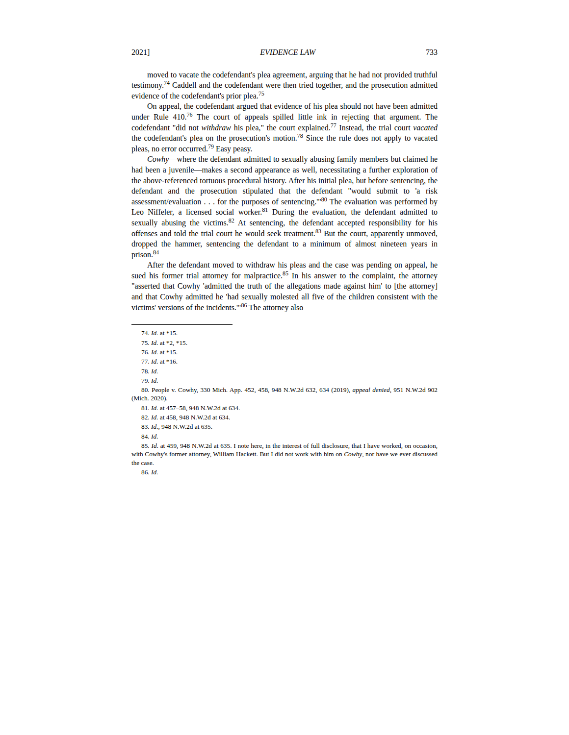2021] EVIDENCE LAW 733
moved to vacate the codefendant's plea agreement, arguing that he had not provided truthful testimony.74 Caddell and the codefendant were then tried together, and the prosecution admitted evidence of the codefendant's prior plea.75
On appeal, the codefendant argued that evidence of his plea should not have been admitted under Rule 410.76 The court of appeals spilled little ink in rejecting that argument. The codefendant "did not withdraw his plea," the court explained.77 Instead, the trial court vacated the codefendant's plea on the prosecution's motion.78 Since the rule does not apply to vacated pleas, no error occurred.79 Easy peasy.
Cowhy—where the defendant admitted to sexually abusing family members but claimed he had been a juvenile—makes a second appearance as well, necessitating a further exploration of the above-referenced tortuous procedural history. After his initial plea, but before sentencing, the defendant and the prosecution stipulated that the defendant "would submit to 'a risk assessment/evaluation . . . for the purposes of sentencing.'"80 The evaluation was performed by Leo Niffeler, a licensed social worker.81 During the evaluation, the defendant admitted to sexually abusing the victims.82 At sentencing, the defendant accepted responsibility for his offenses and told the trial court he would seek treatment.83 But the court, apparently unmoved, dropped the hammer, sentencing the defendant to a minimum of almost nineteen years in prison.84
After the defendant moved to withdraw his pleas and the case was pending on appeal, he sued his former trial attorney for malpractice.85 In his answer to the complaint, the attorney "asserted that Cowhy 'admitted the truth of the allegations made against him' to [the attorney] and that Cowhy admitted he 'had sexually molested all five of the children consistent with the victims' versions of the incidents.'"86 The attorney also
Id. at *15.
Id. at *2, *15.
Id. at *15.
Id. at *16.
Id.
Id.
People v. Cowhy, 330 Mich. App. 452, 458, 948 N.W.2d 632, 634 (2019), appeal denied, 951 N.W.2d 902 (Mich. 2020).
Id. at 457–58, 948 N.W.2d at 634.
Id. at 458, 948 N.W.2d at 634.
Id., 948 N.W.2d at 635.
Id.
Id. at 459, 948 N.W.2d at 635. I note here, in the interest of full disclosure, that I have worked, on occasion, with Cowhy's former attorney, William Hackett. But I did not work with him on Cowhy, nor have we ever discussed the case.
Id.